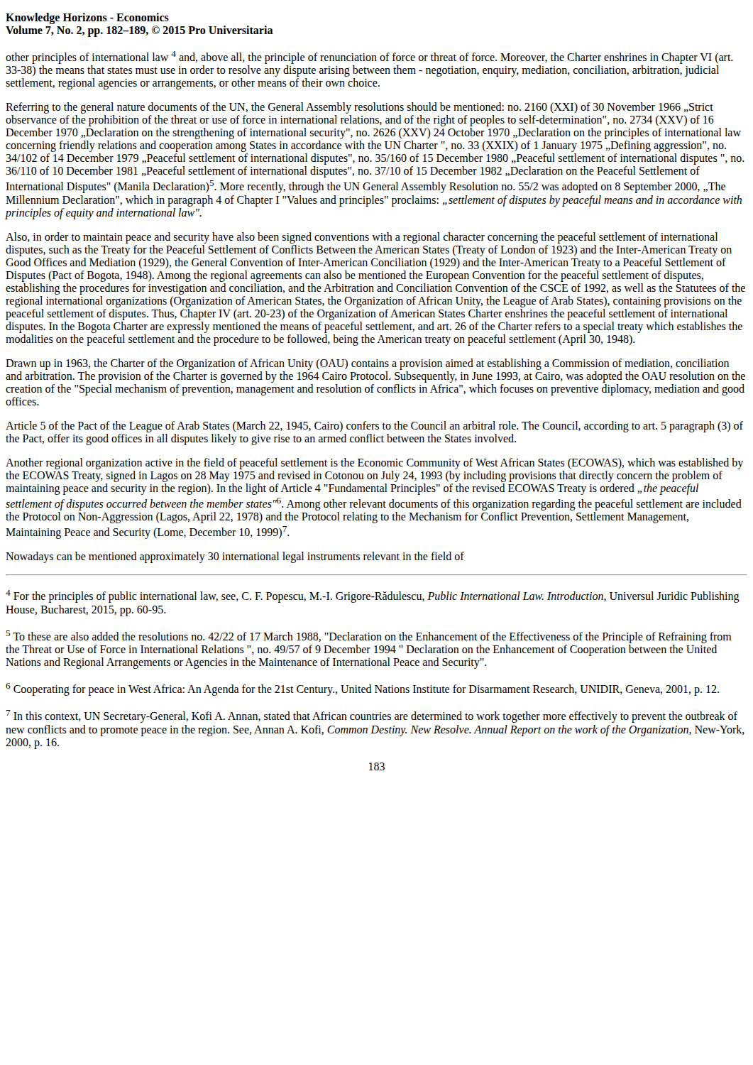Knowledge Horizons - Economics
Volume 7, No. 2, pp. 182–189, © 2015 Pro Universitaria
other principles of international law 4 and, above all, the principle of renunciation of force or threat of force. Moreover, the Charter enshrines in Chapter VI (art. 33-38) the means that states must use in order to resolve any dispute arising between them - negotiation, enquiry, mediation, conciliation, arbitration, judicial settlement, regional agencies or arrangements, or other means of their own choice.
Referring to the general nature documents of the UN, the General Assembly resolutions should be mentioned: no. 2160 (XXI) of 30 November 1966 „Strict observance of the prohibition of the threat or use of force in international relations, and of the right of peoples to self-determination", no. 2734 (XXV) of 16 December 1970 „Declaration on the strengthening of international security", no. 2626 (XXV) 24 October 1970 „Declaration on the principles of international law concerning friendly relations and cooperation among States in accordance with the UN Charter ", no. 33 (XXIX) of 1 January 1975 „Defining aggression", no. 34/102 of 14 December 1979 „Peaceful settlement of international disputes", no. 35/160 of 15 December 1980 „Peaceful settlement of international disputes ", no. 36/110 of 10 December 1981 „Peaceful settlement of international disputes", no. 37/10 of 15 December 1982 „Declaration on the Peaceful Settlement of International Disputes" (Manila Declaration)5. More recently, through the UN General Assembly Resolution no. 55/2 was adopted on 8 September 2000, „The Millennium Declaration", which in paragraph 4 of Chapter I "Values and principles" proclaims: „settlement of disputes by peaceful means and in accordance with principles of equity and international law".
Also, in order to maintain peace and security have also been signed conventions with a regional character concerning the peaceful settlement of international disputes, such as the Treaty for the Peaceful Settlement of Conflicts Between the American States (Treaty of London of 1923) and the Inter-American Treaty on Good Offices and Mediation (1929), the General Convention of Inter-American Conciliation (1929) and the Inter-American Treaty to a Peaceful Settlement of Disputes (Pact of Bogota, 1948). Among the regional agreements can also be mentioned the European Convention for the peaceful settlement of disputes, establishing the procedures for investigation and conciliation, and the Arbitration and Conciliation Convention of the CSCE of 1992, as well as the Statutees of the regional international organizations (Organization of American States, the Organization of African Unity, the League of Arab States), containing provisions on the peaceful settlement of disputes. Thus, Chapter IV (art. 20-23) of the Organization of American States Charter enshrines the peaceful settlement of international disputes. In the Bogota Charter are expressly mentioned the means of peaceful settlement, and art. 26 of the Charter refers to a special treaty which establishes the modalities on the peaceful settlement and the procedure to be followed, being the American treaty on peaceful settlement (April 30, 1948).
Drawn up in 1963, the Charter of the Organization of African Unity (OAU) contains a provision aimed at establishing a Commission of mediation, conciliation and arbitration. The provision of the Charter is governed by the 1964 Cairo Protocol. Subsequently, in June 1993, at Cairo, was adopted the OAU resolution on the creation of the "Special mechanism of prevention, management and resolution of conflicts in Africa", which focuses on preventive diplomacy, mediation and good offices.
Article 5 of the Pact of the League of Arab States (March 22, 1945, Cairo) confers to the Council an arbitral role. The Council, according to art. 5 paragraph (3) of the Pact, offer its good offices in all disputes likely to give rise to an armed conflict between the States involved.
Another regional organization active in the field of peaceful settlement is the Economic Community of West African States (ECOWAS), which was established by the ECOWAS Treaty, signed in Lagos on 28 May 1975 and revised in Cotonou on July 24, 1993 (by including provisions that directly concern the problem of maintaining peace and security in the region). In the light of Article 4 "Fundamental Principles" of the revised ECOWAS Treaty is ordered „the peaceful settlement of disputes occurred between the member states"6. Among other relevant documents of this organization regarding the peaceful settlement are included the Protocol on Non-Aggression (Lagos, April 22, 1978) and the Protocol relating to the Mechanism for Conflict Prevention, Settlement Management, Maintaining Peace and Security (Lome, December 10, 1999)7.
Nowadays can be mentioned approximately 30 international legal instruments relevant in the field of
4 For the principles of public international law, see, C. F. Popescu, M.-I. Grigore-Rădulescu, Public International Law. Introduction, Universul Juridic Publishing House, Bucharest, 2015, pp. 60-95.
5 To these are also added the resolutions no. 42/22 of 17 March 1988, "Declaration on the Enhancement of the Effectiveness of the Principle of Refraining from the Threat or Use of Force in International Relations ", no. 49/57 of 9 December 1994 " Declaration on the Enhancement of Cooperation between the United Nations and Regional Arrangements or Agencies in the Maintenance of International Peace and Security".
6 Cooperating for peace in West Africa: An Agenda for the 21st Century., United Nations Institute for Disarmament Research, UNIDIR, Geneva, 2001, p. 12.
7 In this context, UN Secretary-General, Kofi A. Annan, stated that African countries are determined to work together more effectively to prevent the outbreak of new conflicts and to promote peace in the region. See, Annan A. Kofi, Common Destiny. New Resolve. Annual Report on the work of the Organization, New-York, 2000, p. 16.
183